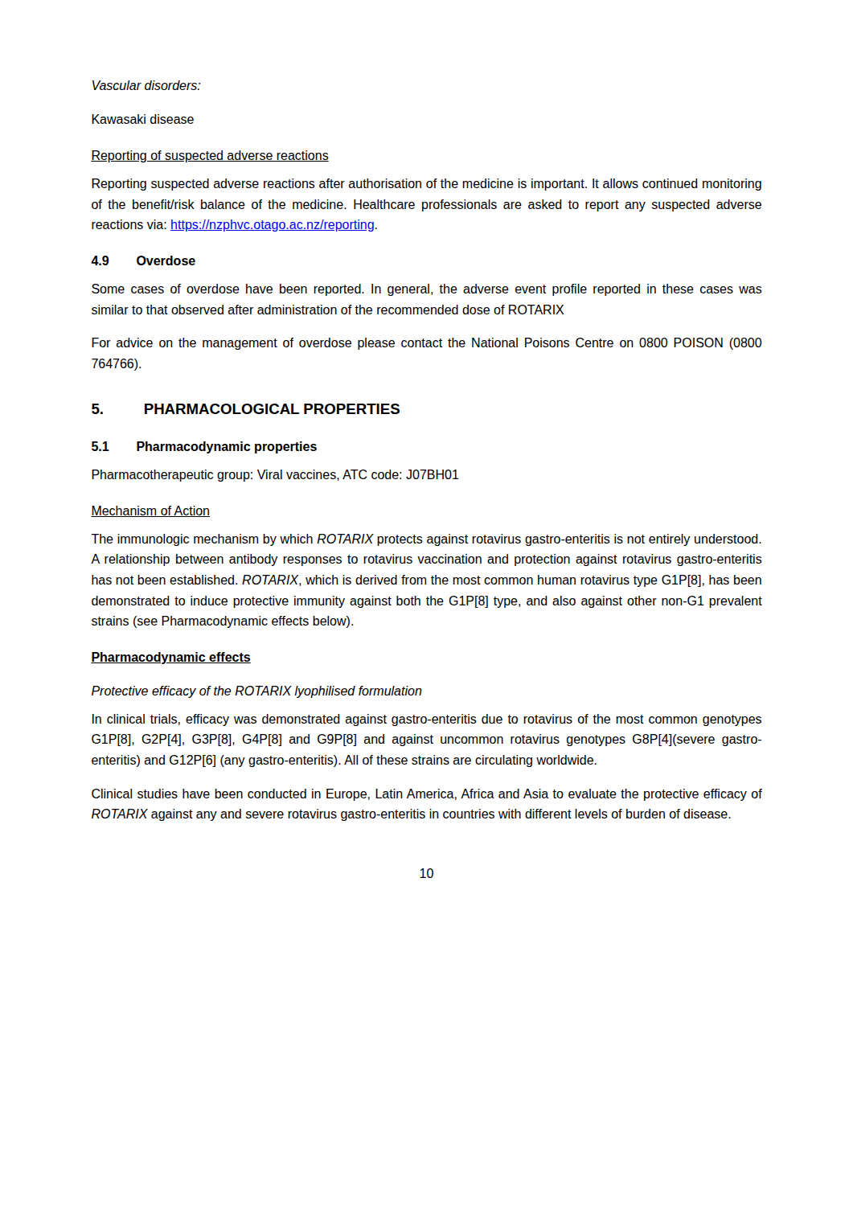Vascular disorders:
Kawasaki disease
Reporting of suspected adverse reactions
Reporting suspected adverse reactions after authorisation of the medicine is important. It allows continued monitoring of the benefit/risk balance of the medicine. Healthcare professionals are asked to report any suspected adverse reactions via: https://nzphvc.otago.ac.nz/reporting.
4.9 Overdose
Some cases of overdose have been reported. In general, the adverse event profile reported in these cases was similar to that observed after administration of the recommended dose of ROTARIX
For advice on the management of overdose please contact the National Poisons Centre on 0800 POISON (0800 764766).
5. PHARMACOLOGICAL PROPERTIES
5.1 Pharmacodynamic properties
Pharmacotherapeutic group: Viral vaccines, ATC code: J07BH01
Mechanism of Action
The immunologic mechanism by which ROTARIX protects against rotavirus gastro-enteritis is not entirely understood. A relationship between antibody responses to rotavirus vaccination and protection against rotavirus gastro-enteritis has not been established. ROTARIX, which is derived from the most common human rotavirus type G1P[8], has been demonstrated to induce protective immunity against both the G1P[8] type, and also against other non-G1 prevalent strains (see Pharmacodynamic effects below).
Pharmacodynamic effects
Protective efficacy of the ROTARIX lyophilised formulation
In clinical trials, efficacy was demonstrated against gastro-enteritis due to rotavirus of the most common genotypes G1P[8], G2P[4], G3P[8], G4P[8] and G9P[8] and against uncommon rotavirus genotypes G8P[4](severe gastro-enteritis) and G12P[6] (any gastro-enteritis). All of these strains are circulating worldwide.
Clinical studies have been conducted in Europe, Latin America, Africa and Asia to evaluate the protective efficacy of ROTARIX against any and severe rotavirus gastro-enteritis in countries with different levels of burden of disease.
10